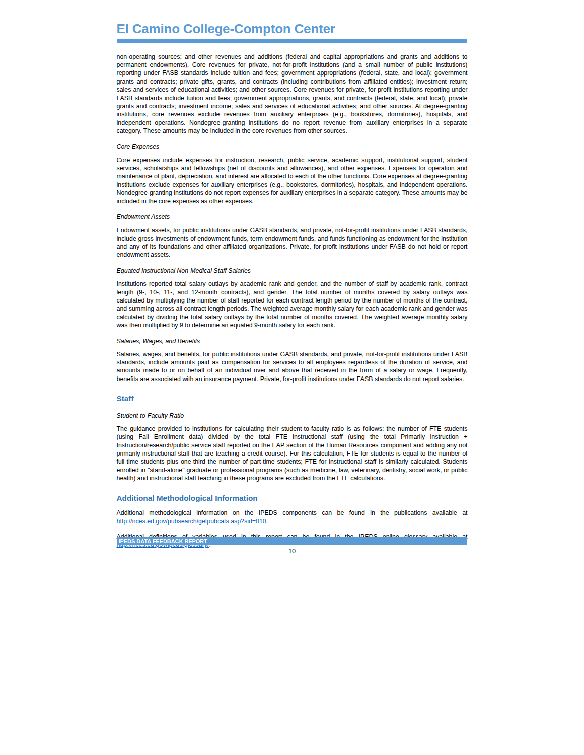El Camino College-Compton Center
non-operating sources; and other revenues and additions (federal and capital appropriations and grants and additions to permanent endowments). Core revenues for private, not-for-profit institutions (and a small number of public institutions) reporting under FASB standards include tuition and fees; government appropriations (federal, state, and local); government grants and contracts; private gifts, grants, and contracts (including contributions from affiliated entities); investment return; sales and services of educational activities; and other sources. Core revenues for private, for-profit institutions reporting under FASB standards include tuition and fees; government appropriations, grants, and contracts (federal, state, and local); private grants and contracts; investment income; sales and services of educational activities; and other sources. At degree-granting institutions, core revenues exclude revenues from auxiliary enterprises (e.g., bookstores, dormitories), hospitals, and independent operations. Nondegree-granting institutions do no report revenue from auxiliary enterprises in a separate category. These amounts may be included in the core revenues from other sources.
Core Expenses
Core expenses include expenses for instruction, research, public service, academic support, institutional support, student services, scholarships and fellowships (net of discounts and allowances), and other expenses. Expenses for operation and maintenance of plant, depreciation, and interest are allocated to each of the other functions. Core expenses at degree-granting institutions exclude expenses for auxiliary enterprises (e.g., bookstores, dormitories), hospitals, and independent operations. Nondegree-granting institutions do not report expenses for auxiliary enterprises in a separate category. These amounts may be included in the core expenses as other expenses.
Endowment Assets
Endowment assets, for public institutions under GASB standards, and private, not-for-profit institutions under FASB standards, include gross investments of endowment funds, term endowment funds, and funds functioning as endowment for the institution and any of its foundations and other affiliated organizations. Private, for-profit institutions under FASB do not hold or report endowment assets.
Equated Instructional Non-Medical Staff Salaries
Institutions reported total salary outlays by academic rank and gender, and the number of staff by academic rank, contract length (9-, 10-, 11-, and 12-month contracts), and gender. The total number of months covered by salary outlays was calculated by multiplying the number of staff reported for each contract length period by the number of months of the contract, and summing across all contract length periods. The weighted average monthly salary for each academic rank and gender was calculated by dividing the total salary outlays by the total number of months covered. The weighted average monthly salary was then multiplied by 9 to determine an equated 9-month salary for each rank.
Salaries, Wages, and Benefits
Salaries, wages, and benefits, for public institutions under GASB standards, and private, not-for-profit institutions under FASB standards, include amounts paid as compensation for services to all employees regardless of the duration of service, and amounts made to or on behalf of an individual over and above that received in the form of a salary or wage. Frequently, benefits are associated with an insurance payment. Private, for-profit institutions under FASB standards do not report salaries.
Staff
Student-to-Faculty Ratio
The guidance provided to institutions for calculating their student-to-faculty ratio is as follows: the number of FTE students (using Fall Enrollment data) divided by the total FTE instructional staff (using the total Primarily instruction + Instruction/research/public service staff reported on the EAP section of the Human Resources component and adding any not primarily instructional staff that are teaching a credit course). For this calculation, FTE for students is equal to the number of full-time students plus one-third the number of part-time students; FTE for instructional staff is similarly calculated. Students enrolled in "stand-alone" graduate or professional programs (such as medicine, law, veterinary, dentistry, social work, or public health) and instructional staff teaching in these programs are excluded from the FTE calculations.
Additional Methodological Information
Additional methodological information on the IPEDS components can be found in the publications available at http://nces.ed.gov/pubsearch/getpubcats.asp?sid=010.
Additional definitions of variables used in this report can be found in the IPEDS online glossary available at http://nces.ed.gov/ipeds/glossary/.
IPEDS DATA FEEDBACK REPORT
10